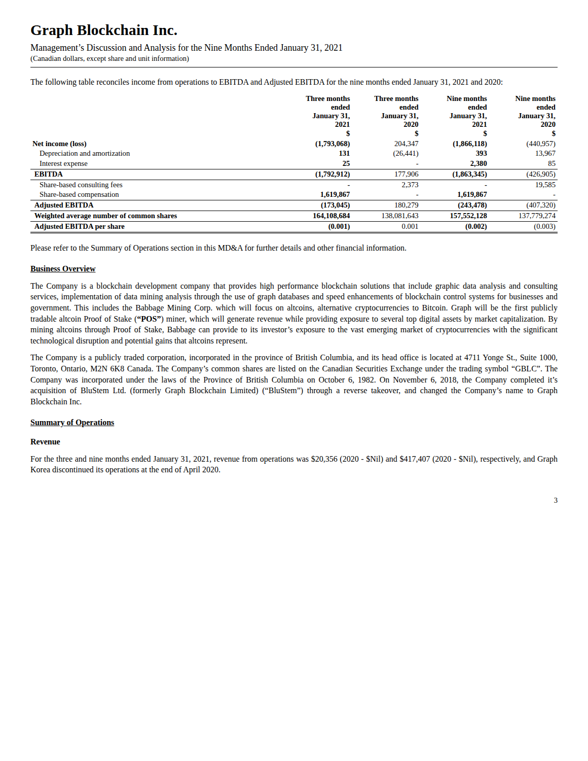Graph Blockchain Inc.
Management’s Discussion and Analysis for the Nine Months Ended January 31, 2021
(Canadian dollars, except share and unit information)
The following table reconciles income from operations to EBITDA and Adjusted EBITDA for the nine months ended January 31, 2021 and 2020:
| | Three months ended January 31, 2021 | Three months ended January 31, 2020 | Nine months ended January 31, 2021 | Nine months ended January 31, 2020 |
| --- | --- | --- | --- | --- |
| | $ | $ | $ | $ |
| Net income (loss) | (1,793,068) | 204,347 | (1,866,118) | (440,957) |
| Depreciation and amortization | 131 | (26,441) | 393 | 13,967 |
| Interest expense | 25 | - | 2,380 | 85 |
| EBITDA | (1,792,912) | 177,906 | (1,863,345) | (426,905) |
| Share-based consulting fees | - | 2,373 | - | 19,585 |
| Share-based compensation | 1,619,867 | - | 1,619,867 | - |
| Adjusted EBITDA | (173,045) | 180,279 | (243,478) | (407,320) |
| Weighted average number of common shares | 164,108,684 | 138,081,643 | 157,552,128 | 137,779,274 |
| Adjusted EBITDA per share | (0.001) | 0.001 | (0.002) | (0.003) |
Please refer to the Summary of Operations section in this MD&A for further details and other financial information.
Business Overview
The Company is a blockchain development company that provides high performance blockchain solutions that include graphic data analysis and consulting services, implementation of data mining analysis through the use of graph databases and speed enhancements of blockchain control systems for businesses and government. This includes the Babbage Mining Corp. which will focus on altcoins, alternative cryptocurrencies to Bitcoin. Graph will be the first publicly tradable altcoin Proof of Stake (“POS”) miner, which will generate revenue while providing exposure to several top digital assets by market capitalization. By mining altcoins through Proof of Stake, Babbage can provide to its investor’s exposure to the vast emerging market of cryptocurrencies with the significant technological disruption and potential gains that altcoins represent.
The Company is a publicly traded corporation, incorporated in the province of British Columbia, and its head office is located at 4711 Yonge St., Suite 1000, Toronto, Ontario, M2N 6K8 Canada. The Company’s common shares are listed on the Canadian Securities Exchange under the trading symbol “GBLC”. The Company was incorporated under the laws of the Province of British Columbia on October 6, 1982. On November 6, 2018, the Company completed it’s acquisition of BluStem Ltd. (formerly Graph Blockchain Limited) (“BluStem”) through a reverse takeover, and changed the Company’s name to Graph Blockchain Inc.
Summary of Operations
Revenue
For the three and nine months ended January 31, 2021, revenue from operations was $20,356 (2020 - $Nil) and $417,407 (2020 - $Nil), respectively, and Graph Korea discontinued its operations at the end of April 2020.
3